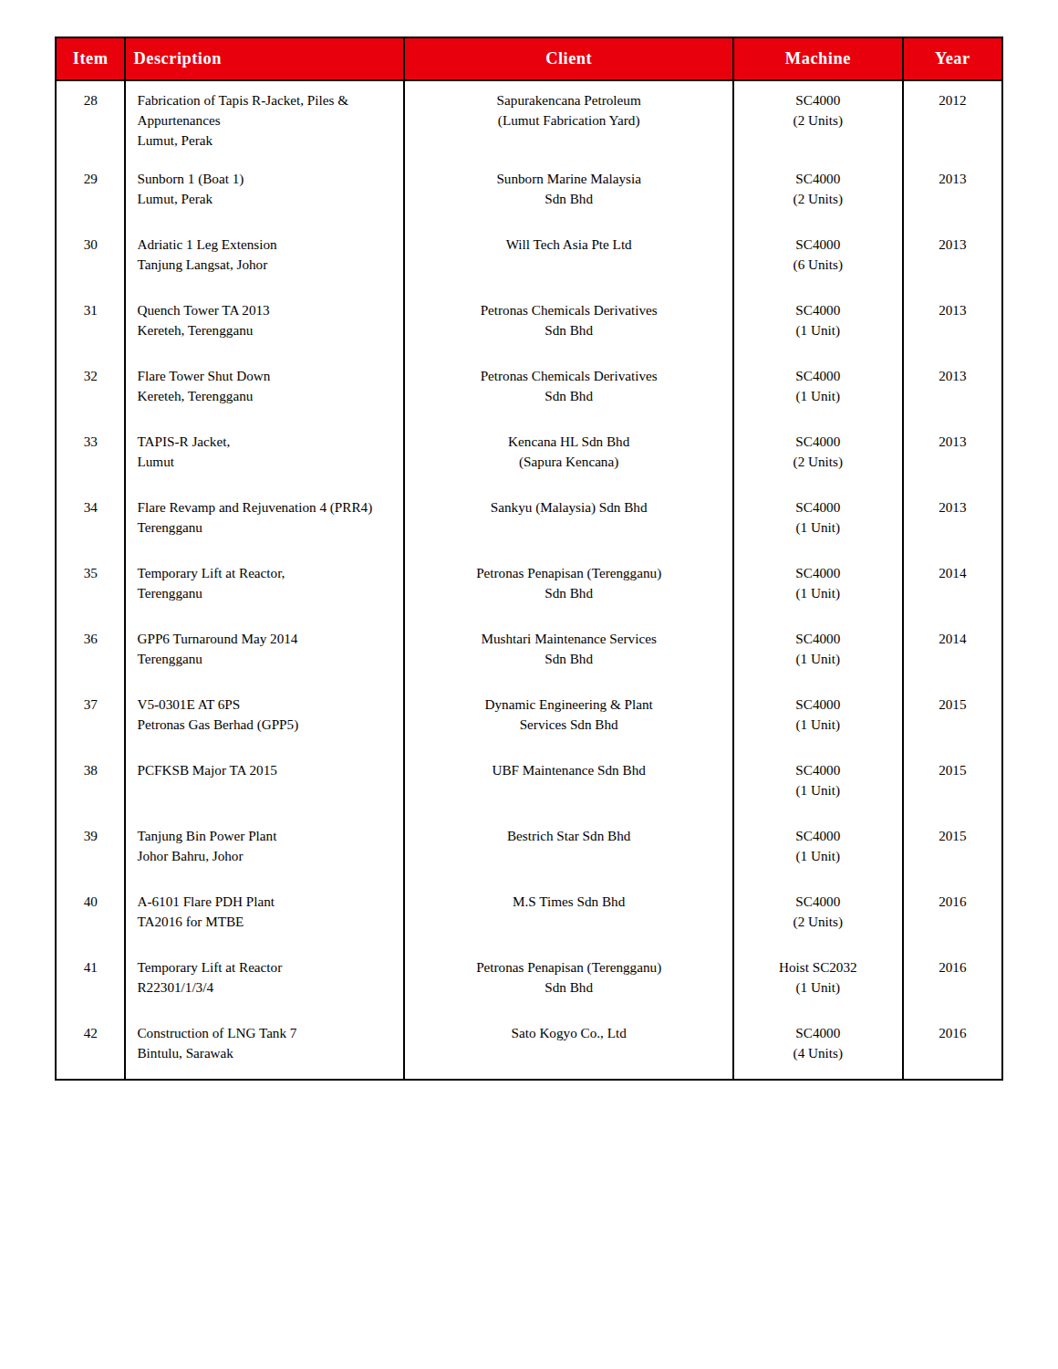| Item | Description | Client | Machine | Year |
| --- | --- | --- | --- | --- |
| 28 | Fabrication of Tapis R-Jacket, Piles & Appurtenances Lumut, Perak | Sapurakencana Petroleum (Lumut Fabrication Yard) | SC4000 (2 Units) | 2012 |
| 29 | Sunborn 1 (Boat 1) Lumut, Perak | Sunborn Marine Malaysia Sdn Bhd | SC4000 (2 Units) | 2013 |
| 30 | Adriatic 1 Leg Extension Tanjung Langsat, Johor | Will Tech Asia Pte Ltd | SC4000 (6 Units) | 2013 |
| 31 | Quench Tower TA 2013 Kereteh, Terengganu | Petronas Chemicals Derivatives Sdn Bhd | SC4000 (1 Unit) | 2013 |
| 32 | Flare Tower Shut Down Kereteh, Terengganu | Petronas Chemicals Derivatives Sdn Bhd | SC4000 (1 Unit) | 2013 |
| 33 | TAPIS-R Jacket, Lumut | Kencana HL Sdn Bhd (Sapura Kencana) | SC4000 (2 Units) | 2013 |
| 34 | Flare Revamp and Rejuvenation 4 (PRR4) Terengganu | Sankyu (Malaysia) Sdn Bhd | SC4000 (1 Unit) | 2013 |
| 35 | Temporary Lift at Reactor, Terengganu | Petronas Penapisan (Terengganu) Sdn Bhd | SC4000 (1 Unit) | 2014 |
| 36 | GPP6 Turnaround May 2014 Terengganu | Mushtari Maintenance Services Sdn Bhd | SC4000 (1 Unit) | 2014 |
| 37 | V5-0301E AT 6PS Petronas Gas Berhad (GPP5) | Dynamic Engineering & Plant Services Sdn Bhd | SC4000 (1 Unit) | 2015 |
| 38 | PCFKSB Major TA 2015 | UBF Maintenance Sdn Bhd | SC4000 (1 Unit) | 2015 |
| 39 | Tanjung Bin Power Plant Johor Bahru, Johor | Bestrich Star Sdn Bhd | SC4000 (1 Unit) | 2015 |
| 40 | A-6101 Flare PDH Plant TA2016 for MTBE | M.S Times Sdn Bhd | SC4000 (2 Units) | 2016 |
| 41 | Temporary Lift at Reactor R22301/1/3/4 | Petronas Penapisan (Terengganu) Sdn Bhd | Hoist SC2032 (1 Unit) | 2016 |
| 42 | Construction of LNG Tank 7 Bintulu, Sarawak | Sato Kogyo Co., Ltd | SC4000 (4 Units) | 2016 |